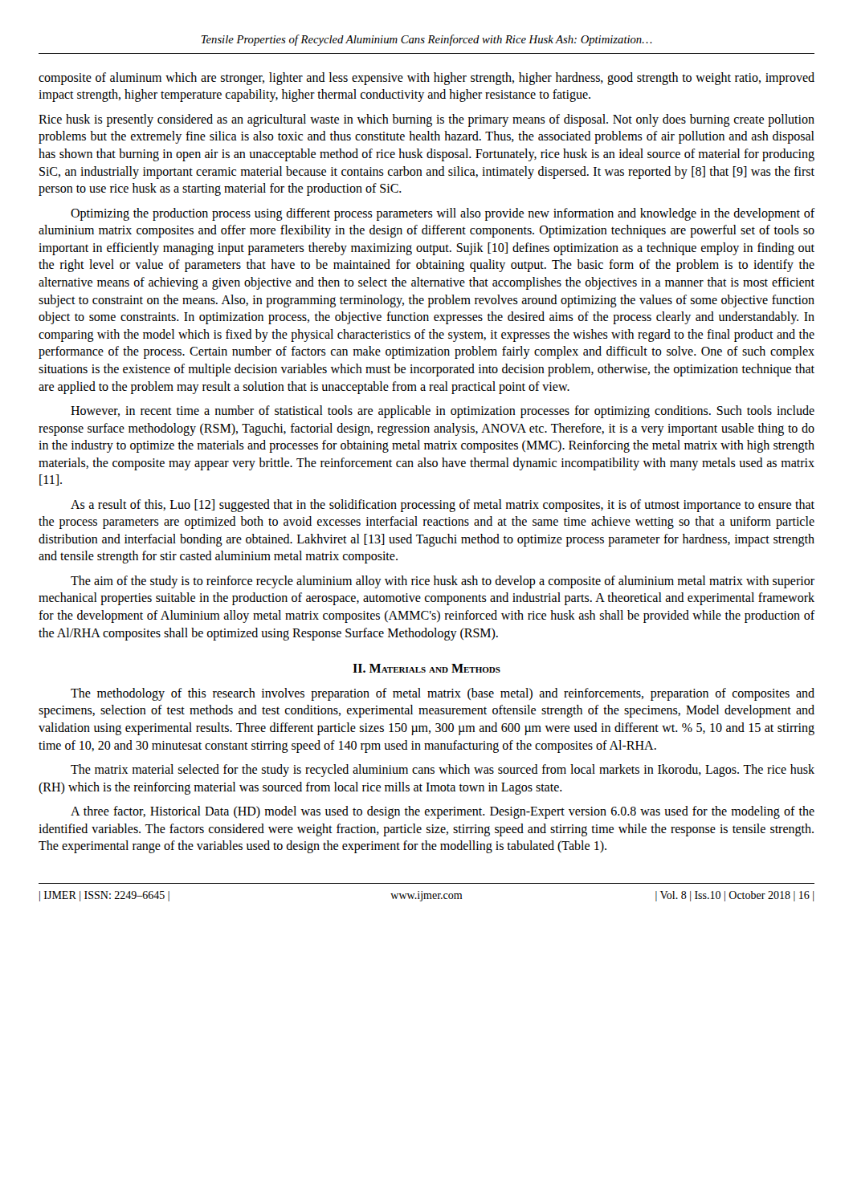Tensile Properties of Recycled Aluminium Cans Reinforced with Rice Husk Ash: Optimization…
composite of aluminum which are stronger, lighter and less expensive with higher strength, higher hardness, good strength to weight ratio, improved impact strength, higher temperature capability, higher thermal conductivity and higher resistance to fatigue.
Rice husk is presently considered as an agricultural waste in which burning is the primary means of disposal. Not only does burning create pollution problems but the extremely fine silica is also toxic and thus constitute health hazard. Thus, the associated problems of air pollution and ash disposal has shown that burning in open air is an unacceptable method of rice husk disposal. Fortunately, rice husk is an ideal source of material for producing SiC, an industrially important ceramic material because it contains carbon and silica, intimately dispersed. It was reported by [8] that [9] was the first person to use rice husk as a starting material for the production of SiC.
Optimizing the production process using different process parameters will also provide new information and knowledge in the development of aluminium matrix composites and offer more flexibility in the design of different components. Optimization techniques are powerful set of tools so important in efficiently managing input parameters thereby maximizing output. Sujik [10] defines optimization as a technique employ in finding out the right level or value of parameters that have to be maintained for obtaining quality output. The basic form of the problem is to identify the alternative means of achieving a given objective and then to select the alternative that accomplishes the objectives in a manner that is most efficient subject to constraint on the means. Also, in programming terminology, the problem revolves around optimizing the values of some objective function object to some constraints. In optimization process, the objective function expresses the desired aims of the process clearly and understandably. In comparing with the model which is fixed by the physical characteristics of the system, it expresses the wishes with regard to the final product and the performance of the process. Certain number of factors can make optimization problem fairly complex and difficult to solve. One of such complex situations is the existence of multiple decision variables which must be incorporated into decision problem, otherwise, the optimization technique that are applied to the problem may result a solution that is unacceptable from a real practical point of view.
However, in recent time a number of statistical tools are applicable in optimization processes for optimizing conditions. Such tools include response surface methodology (RSM), Taguchi, factorial design, regression analysis, ANOVA etc. Therefore, it is a very important usable thing to do in the industry to optimize the materials and processes for obtaining metal matrix composites (MMC). Reinforcing the metal matrix with high strength materials, the composite may appear very brittle. The reinforcement can also have thermal dynamic incompatibility with many metals used as matrix [11].
As a result of this, Luo [12] suggested that in the solidification processing of metal matrix composites, it is of utmost importance to ensure that the process parameters are optimized both to avoid excesses interfacial reactions and at the same time achieve wetting so that a uniform particle distribution and interfacial bonding are obtained. Lakhviret al [13] used Taguchi method to optimize process parameter for hardness, impact strength and tensile strength for stir casted aluminium metal matrix composite.
The aim of the study is to reinforce recycle aluminium alloy with rice husk ash to develop a composite of aluminium metal matrix with superior mechanical properties suitable in the production of aerospace, automotive components and industrial parts. A theoretical and experimental framework for the development of Aluminium alloy metal matrix composites (AMMC's) reinforced with rice husk ash shall be provided while the production of the Al/RHA composites shall be optimized using Response Surface Methodology (RSM).
II. Materials and Methods
The methodology of this research involves preparation of metal matrix (base metal) and reinforcements, preparation of composites and specimens, selection of test methods and test conditions, experimental measurement oftensile strength of the specimens, Model development and validation using experimental results. Three different particle sizes 150 µm, 300 µm and 600 µm were used in different wt. % 5, 10 and 15 at stirring time of 10, 20 and 30 minutesat constant stirring speed of 140 rpm used in manufacturing of the composites of Al-RHA.
The matrix material selected for the study is recycled aluminium cans which was sourced from local markets in Ikorodu, Lagos. The rice husk (RH) which is the reinforcing material was sourced from local rice mills at Imota town in Lagos state.
A three factor, Historical Data (HD) model was used to design the experiment. Design-Expert version 6.0.8 was used for the modeling of the identified variables. The factors considered were weight fraction, particle size, stirring speed and stirring time while the response is tensile strength. The experimental range of the variables used to design the experiment for the modelling is tabulated (Table 1).
| / IJMER / ISSN: 2249–6645 / | www.ijmer.com | / Vol. 8 / Iss.10 / October 2018 / 16 / |